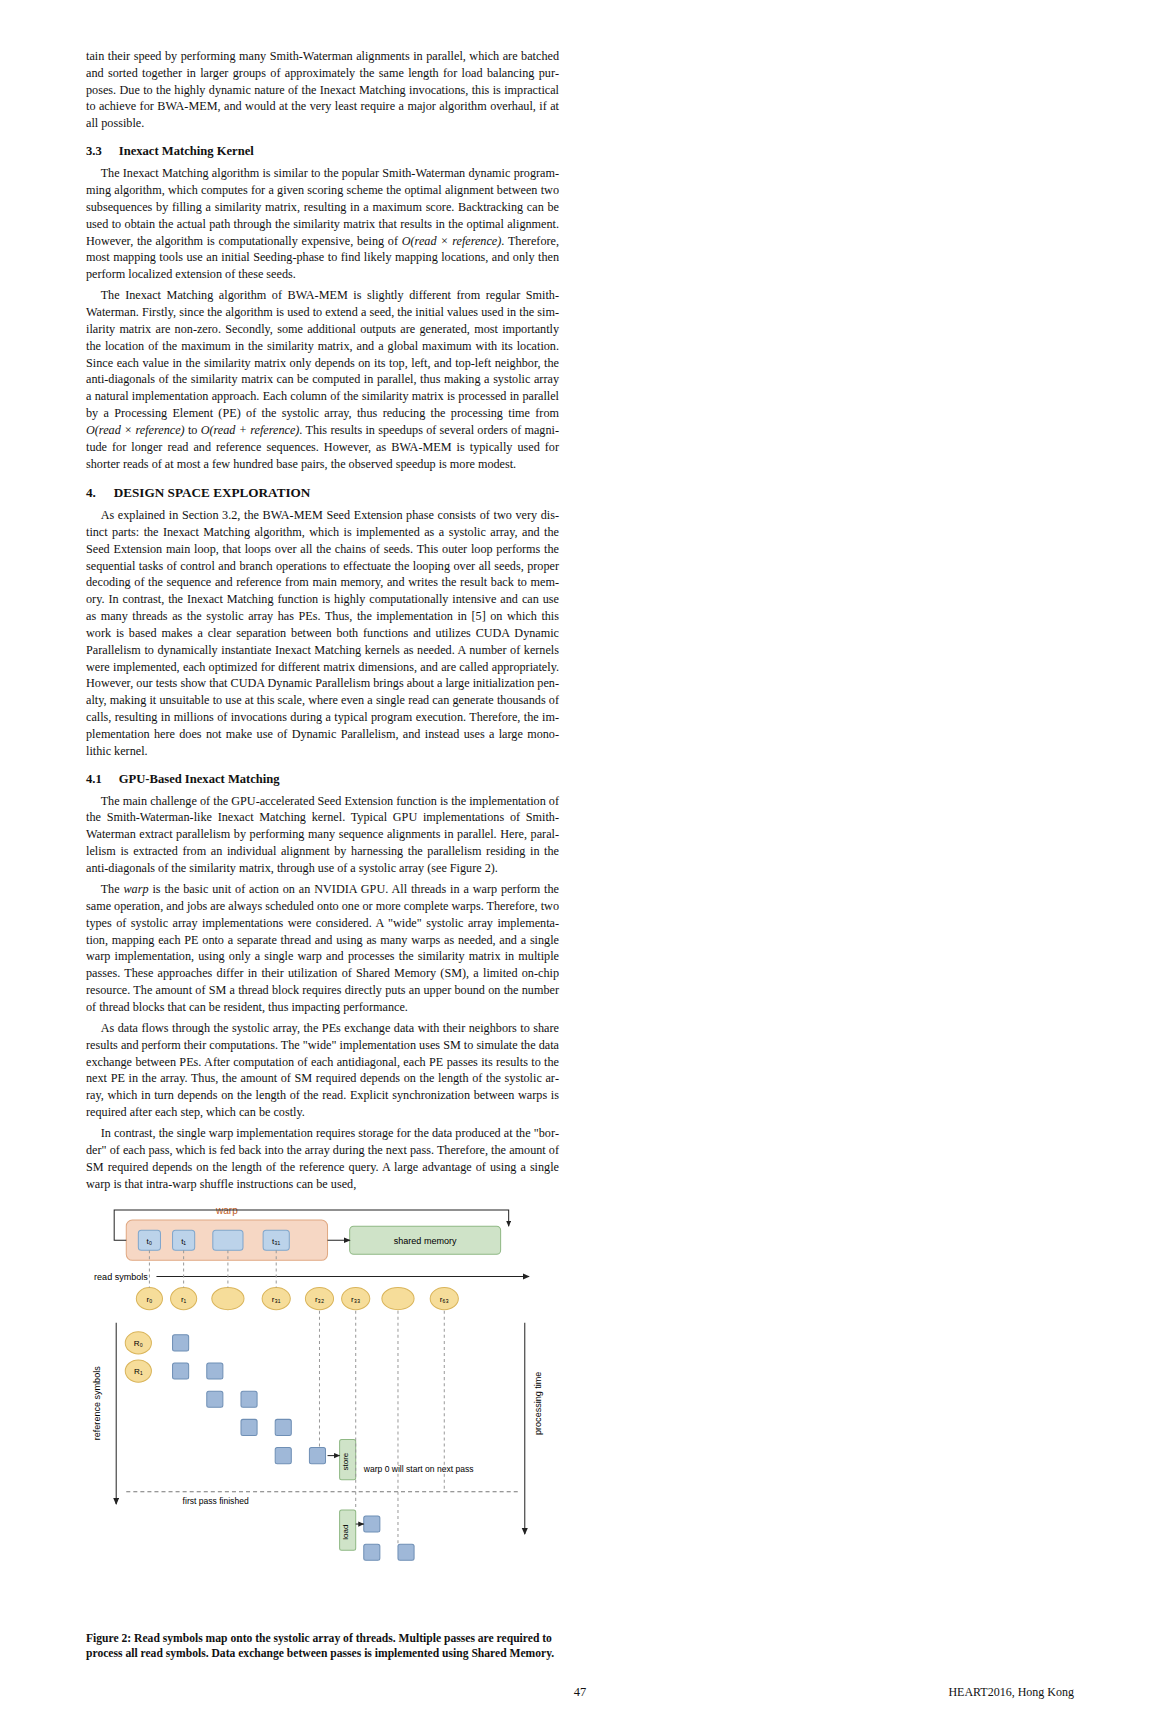tain their speed by performing many Smith-Waterman alignments in parallel, which are batched and sorted together in larger groups of approximately the same length for load balancing purposes. Due to the highly dynamic nature of the Inexact Matching invocations, this is impractical to achieve for BWA-MEM, and would at the very least require a major algorithm overhaul, if at all possible.
3.3 Inexact Matching Kernel
The Inexact Matching algorithm is similar to the popular Smith-Waterman dynamic programming algorithm, which computes for a given scoring scheme the optimal alignment between two subsequences by filling a similarity matrix, resulting in a maximum score. Backtracking can be used to obtain the actual path through the similarity matrix that results in the optimal alignment. However, the algorithm is computationally expensive, being of O(read × reference). Therefore, most mapping tools use an initial Seeding-phase to find likely mapping locations, and only then perform localized extension of these seeds.
The Inexact Matching algorithm of BWA-MEM is slightly different from regular Smith-Waterman. Firstly, since the algorithm is used to extend a seed, the initial values used in the similarity matrix are non-zero. Secondly, some additional outputs are generated, most importantly the location of the maximum in the similarity matrix, and a global maximum with its location. Since each value in the similarity matrix only depends on its top, left, and top-left neighbor, the anti-diagonals of the similarity matrix can be computed in parallel, thus making a systolic array a natural implementation approach. Each column of the similarity matrix is processed in parallel by a Processing Element (PE) of the systolic array, thus reducing the processing time from O(read × reference) to O(read + reference). This results in speedups of several orders of magnitude for longer read and reference sequences. However, as BWA-MEM is typically used for shorter reads of at most a few hundred base pairs, the observed speedup is more modest.
4. DESIGN SPACE EXPLORATION
As explained in Section 3.2, the BWA-MEM Seed Extension phase consists of two very distinct parts: the Inexact Matching algorithm, which is implemented as a systolic array, and the Seed Extension main loop, that loops over all the chains of seeds. This outer loop performs the sequential tasks of control and branch operations to effectuate the looping over all seeds, proper decoding of the sequence and reference from main memory, and writes the result back to memory. In contrast, the Inexact Matching function is highly computationally intensive and can use as many threads as the systolic array has PEs. Thus, the implementation in [5] on which this work is based makes a clear separation between both functions and utilizes CUDA Dynamic Parallelism to dynamically instantiate Inexact Matching kernels as needed. A number of kernels were implemented, each optimized for different matrix dimensions, and are called appropriately. However, our tests show that CUDA Dynamic Parallelism brings about a large initialization penalty, making it unsuitable to use at this scale, where even a single read can generate thousands of calls, resulting in millions of invocations during a typical program execution. Therefore, the implementation here does not make use of Dynamic Parallelism, and instead uses a large monolithic kernel.
4.1 GPU-Based Inexact Matching
The main challenge of the GPU-accelerated Seed Extension function is the implementation of the Smith-Waterman-like Inexact Matching kernel. Typical GPU implementations of Smith-Waterman extract parallelism by performing many sequence alignments in parallel. Here, parallelism is extracted from an individual alignment by harnessing the parallelism residing in the anti-diagonals of the similarity matrix, through use of a systolic array (see Figure 2).
The warp is the basic unit of action on an NVIDIA GPU. All threads in a warp perform the same operation, and jobs are always scheduled onto one or more complete warps. Therefore, two types of systolic array implementations were considered. A "wide" systolic array implementation, mapping each PE onto a separate thread and using as many warps as needed, and a single warp implementation, using only a single warp and processes the similarity matrix in multiple passes. These approaches differ in their utilization of Shared Memory (SM), a limited on-chip resource. The amount of SM a thread block requires directly puts an upper bound on the number of thread blocks that can be resident, thus impacting performance.
As data flows through the systolic array, the PEs exchange data with their neighbors to share results and perform their computations. The "wide" implementation uses SM to simulate the data exchange between PEs. After computation of each antidiagonal, each PE passes its results to the next PE in the array. Thus, the amount of SM required depends on the length of the systolic array, which in turn depends on the length of the read. Explicit synchronization between warps is required after each step, which can be costly.
In contrast, the single warp implementation requires storage for the data produced at the "border" of each pass, which is fed back into the array during the next pass. Therefore, the amount of SM required depends on the length of the reference query. A large advantage of using a single warp is that intra-warp shuffle instructions can be used,
warp t₀ t₁ t₃₁ shared memory read symbols r₀ r₁ r₃₁ r₃₂ r₃₃ r₆₃ reference symbols R₀ R₁ processing time store warp 0 will start on next pass first pass finished load
Figure 2: Read symbols map onto the systolic array of threads. Multiple passes are required to process all read symbols. Data exchange between passes is implemented using Shared Memory.
47 HEART2016, Hong Kong